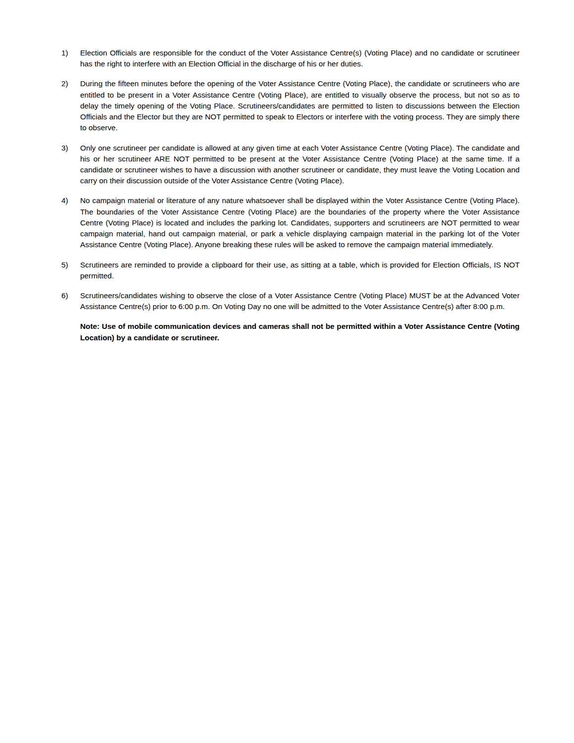Election Officials are responsible for the conduct of the Voter Assistance Centre(s) (Voting Place) and no candidate or scrutineer has the right to interfere with an Election Official in the discharge of his or her duties.
During the fifteen minutes before the opening of the Voter Assistance Centre (Voting Place), the candidate or scrutineers who are entitled to be present in a Voter Assistance Centre (Voting Place), are entitled to visually observe the process, but not so as to delay the timely opening of the Voting Place. Scrutineers/candidates are permitted to listen to discussions between the Election Officials and the Elector but they are NOT permitted to speak to Electors or interfere with the voting process. They are simply there to observe.
Only one scrutineer per candidate is allowed at any given time at each Voter Assistance Centre (Voting Place). The candidate and his or her scrutineer ARE NOT permitted to be present at the Voter Assistance Centre (Voting Place) at the same time. If a candidate or scrutineer wishes to have a discussion with another scrutineer or candidate, they must leave the Voting Location and carry on their discussion outside of the Voter Assistance Centre (Voting Place).
No campaign material or literature of any nature whatsoever shall be displayed within the Voter Assistance Centre (Voting Place). The boundaries of the Voter Assistance Centre (Voting Place) are the boundaries of the property where the Voter Assistance Centre (Voting Place) is located and includes the parking lot. Candidates, supporters and scrutineers are NOT permitted to wear campaign material, hand out campaign material, or park a vehicle displaying campaign material in the parking lot of the Voter Assistance Centre (Voting Place). Anyone breaking these rules will be asked to remove the campaign material immediately.
Scrutineers are reminded to provide a clipboard for their use, as sitting at a table, which is provided for Election Officials, IS NOT permitted.
Scrutineers/candidates wishing to observe the close of a Voter Assistance Centre (Voting Place) MUST be at the Advanced Voter Assistance Centre(s) prior to 6:00 p.m. On Voting Day no one will be admitted to the Voter Assistance Centre(s) after 8:00 p.m.
Note: Use of mobile communication devices and cameras shall not be permitted within a Voter Assistance Centre (Voting Location) by a candidate or scrutineer.